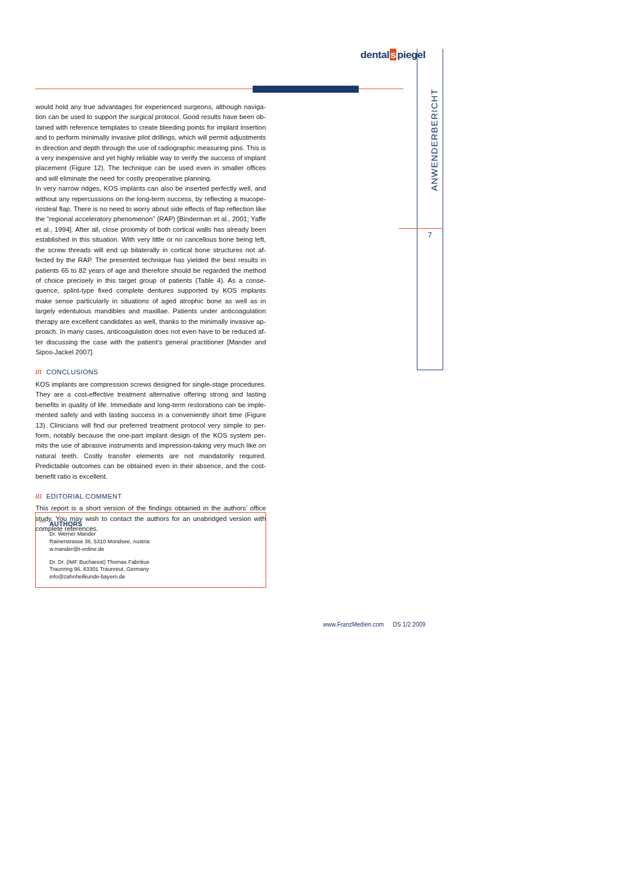dentalspiegel
ANWENDERBERICHT
7
would hold any true advantages for experienced surgeons, although navigation can be used to support the surgical protocol. Good results have been obtained with reference templates to create bleeding points for implant insertion and to perform minimally invasive pilot drillings, which will permit adjustments in direction and depth through the use of radiographic measuring pins. This is a very inexpensive and yet highly reliable way to verify the success of implant placement (Figure 12). The technique can be used even in smaller offices and will eliminate the need for costly preoperative planning.
In very narrow ridges, KOS implants can also be inserted perfectly well, and without any repercussions on the long-term success, by reflecting a mucoperiosteal flap. There is no need to worry about side effects of flap reflection like the “regional acceleratory phenomenon” (RAP) [Binderman et al., 2001; Yaffe et al., 1994]. After all, close proximity of both cortical walls has already been established in this situation. With very little or no cancellous bone being left, the screw threads will end up bilaterally in cortical bone structures not affected by the RAP. The presented technique has yielded the best results in patients 65 to 82 years of age and therefore should be regarded the method of choice precisely in this target group of patients (Table 4). As a consequence, splint-type fixed complete dentures supported by KOS implants make sense particularly in situations of aged atrophic bone as well as in largely edentulous mandibles and maxillae. Patients under anticoagulation therapy are excellent candidates as well, thanks to the minimally invasive approach. In many cases, anticoagulation does not even have to be reduced after discussing the case with the patient’s general practitioner [Mander and Sipos-Jackel 2007].
///CONCLUSIONS
KOS implants are compression screws designed for single-stage procedures. They are a cost-effective treatment alternative offering strong and lasting benefits in quality of life. Immediate and long-term restorations can be implemented safely and with lasting success in a conveniently short time (Figure 13). Clinicians will find our preferred treatment protocol very simple to perform, notably because the one-part implant design of the KOS system permits the use of abrasive instruments and impression-taking very much like on natural teeth. Costly transfer elements are not mandatorily required. Predictable outcomes can be obtained even in their absence, and the cost-benefit ratio is excellent.
///EDITORIAL COMMENT
This report is a short version of the findings obtained in the authors’ office study. You may wish to contact the authors for an unabridged version with complete references.
AUTHORS
Dr. Werner Mander
Rainerstrasse 36, 5310 Mondsee, Austria
w.mander@t-online.de
Dr. Dr. (IMF Bucharest) Thomas Fabritius
Traunring 96, 83301 Traunreut, Germany
info@zahnheilkunde-bayern.de
www.FranzMedien.comDS 1/2 2009